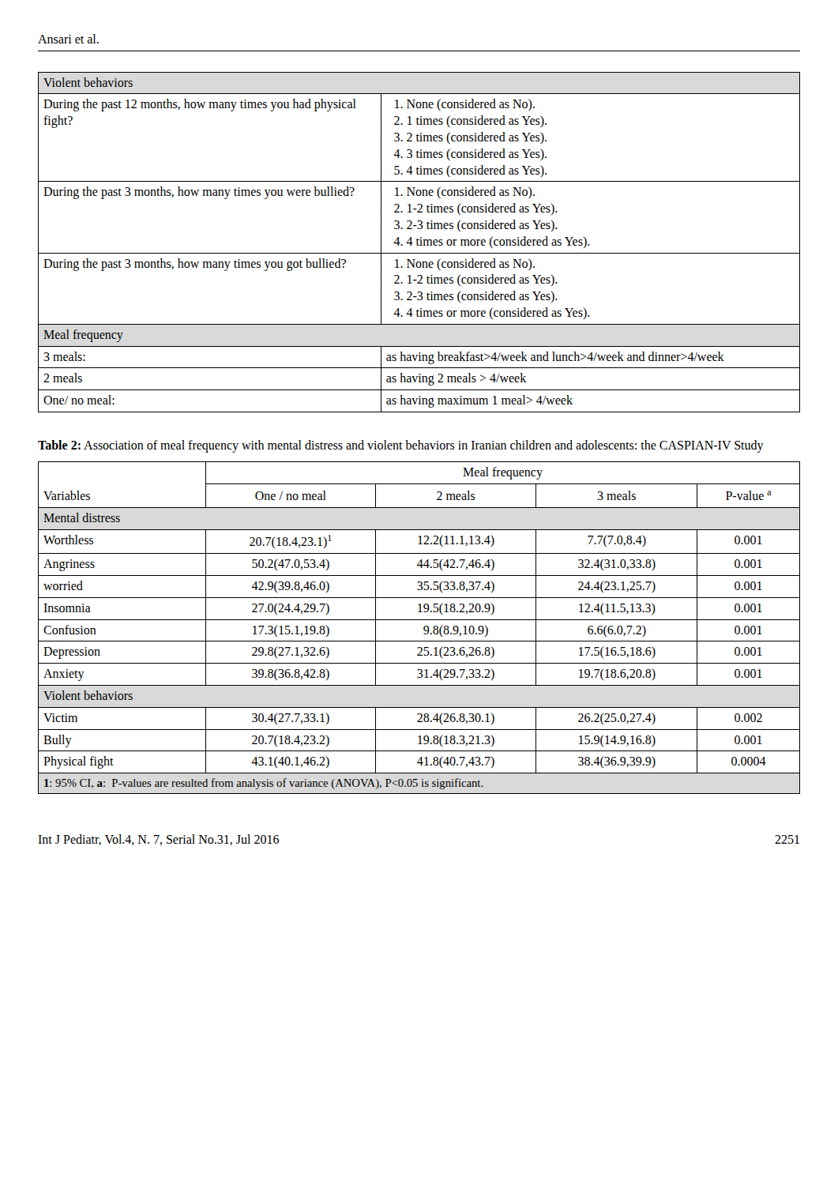Ansari et al.
| Violent behaviors |
| During the past 12 months, how many times you had physical fight? | None (considered as No). 1 times (considered as Yes). 2 times (considered as Yes). 3 times (considered as Yes). 4 times (considered as Yes). |
| During the past 3 months, how many times you were bullied? | None (considered as No). 1-2 times (considered as Yes). 2-3 times (considered as Yes). 4 times or more (considered as Yes). |
| During the past 3 months, how many times you got bullied? | None (considered as No). 1-2 times (considered as Yes). 2-3 times (considered as Yes). 4 times or more (considered as Yes). |
| Meal frequency |
| 3 meals: | as having breakfast>4/week and lunch>4/week and dinner>4/week |
| 2 meals | as having 2 meals > 4/week |
| One/ no meal: | as having maximum 1 meal> 4/week |
Table 2: Association of meal frequency with mental distress and violent behaviors in Iranian children and adolescents: the CASPIAN-IV Study
| Variables | Meal frequency |
| One / no meal | 2 meals | 3 meals | P-value a |
| Mental distress |
| Worthless | 20.7(18.4,23.1) 1 | 12.2(11.1,13.4) | 7.7(7.0,8.4) | 0.001 |
| Angriness | 50.2(47.0,53.4) | 44.5(42.7,46.4) | 32.4(31.0,33.8) | 0.001 |
| worried | 42.9(39.8,46.0) | 35.5(33.8,37.4) | 24.4(23.1,25.7) | 0.001 |
| Insomnia | 27.0(24.4,29.7) | 19.5(18.2,20.9) | 12.4(11.5,13.3) | 0.001 |
| Confusion | 17.3(15.1,19.8) | 9.8(8.9,10.9) | 6.6(6.0,7.2) | 0.001 |
| Depression | 29.8(27.1,32.6) | 25.1(23.6,26.8) | 17.5(16.5,18.6) | 0.001 |
| Anxiety | 39.8(36.8,42.8) | 31.4(29.7,33.2) | 19.7(18.6,20.8) | 0.001 |
| Violent behaviors |
| Victim | 30.4(27.7,33.1) | 28.4(26.8,30.1) | 26.2(25.0,27.4) | 0.002 |
| Bully | 20.7(18.4,23.2) | 19.8(18.3,21.3) | 15.9(14.9,16.8) | 0.001 |
| Physical fight | 43.1(40.1,46.2) | 41.8(40.7,43.7) | 38.4(36.9,39.9) | 0.0004 |
| 1 : 95% CI, a : P-values are resulted from analysis of variance (ANOVA), P<0.05 is significant. |
Int J Pediatr, Vol.4, N. 7, Serial No.31, Jul 2016 2251